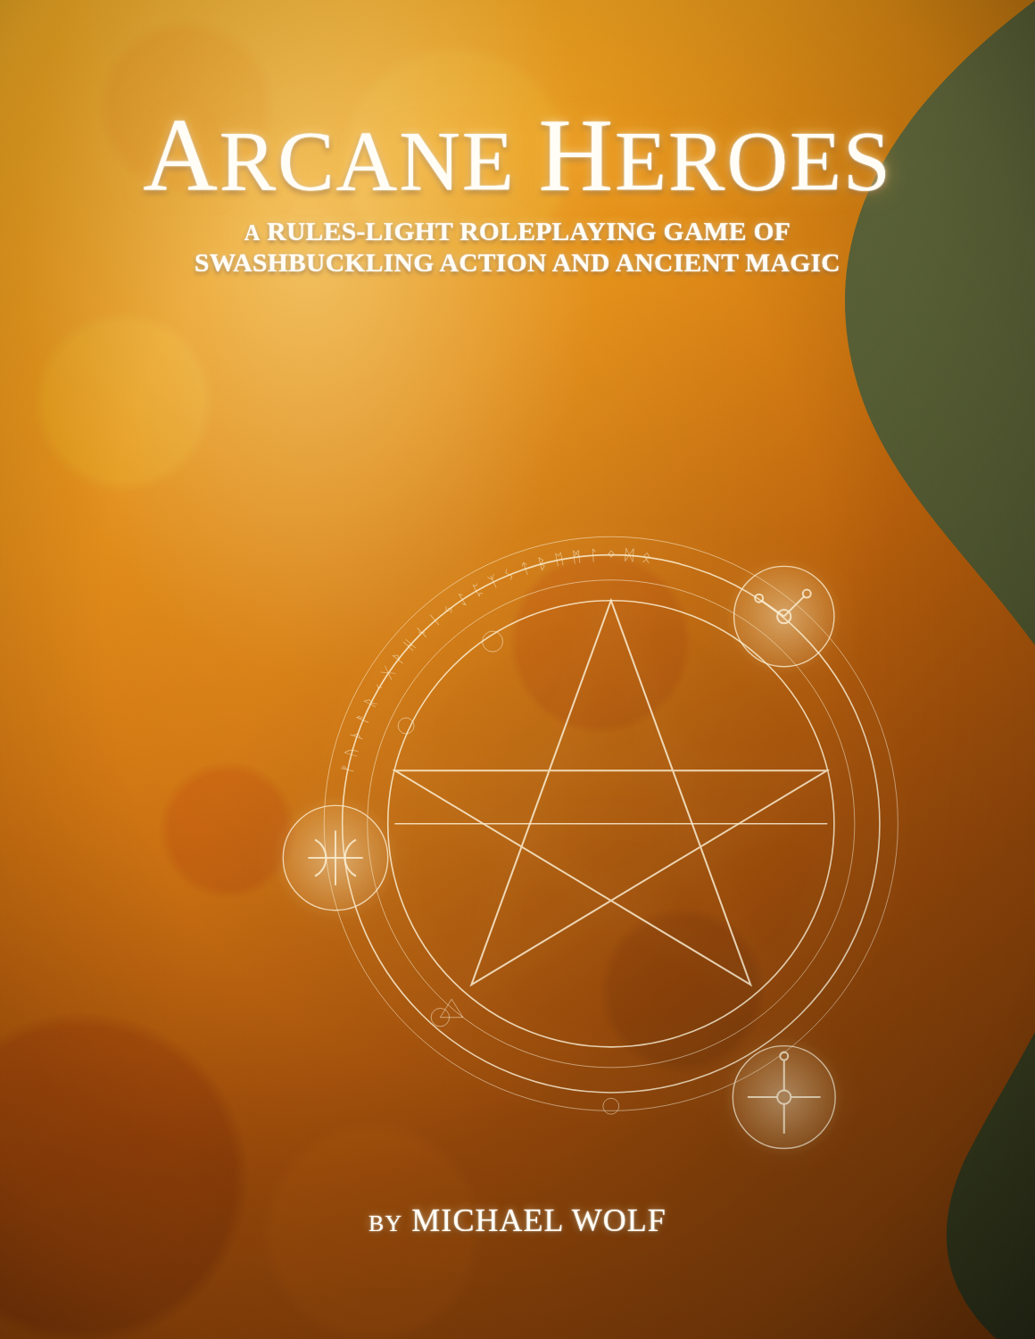ᚠ ᚢ ᚦ ᚨ ᚱ ᚲ ᚷ ᚹ ᚺ ᚾ ᛁ ᛃ ᛇ ᛈ ᛉ ᛊ ᛏ ᛒ ᛖ ᛗ ᛚ ᛜ ᛞ ᛟ
Arcane Heroes
A rules-light roleplaying game of Swashbuckling Action and Ancient Magic
By Michael Wolf